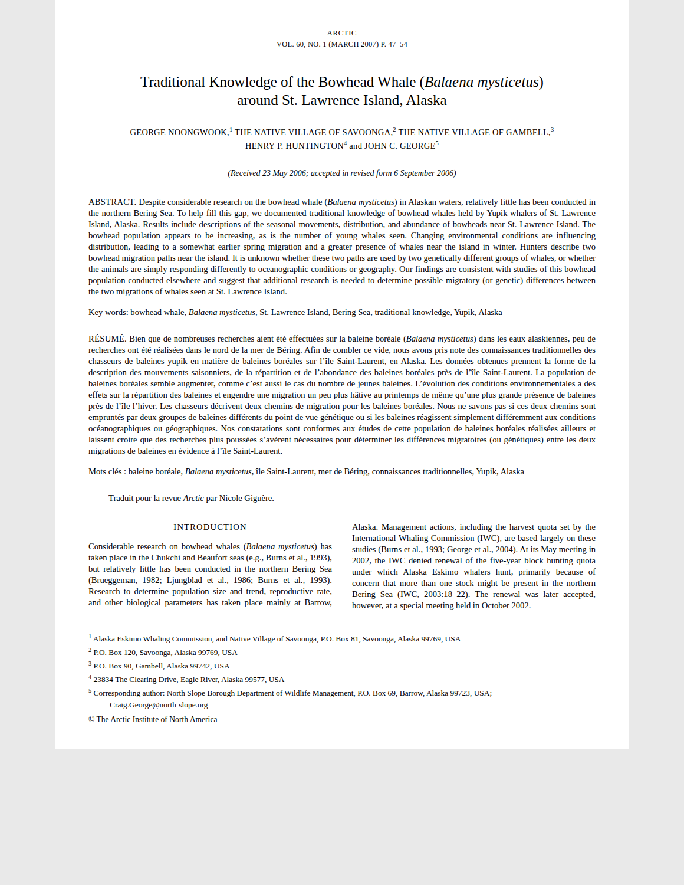ARCTIC
VOL. 60, NO. 1 (MARCH 2007) P. 47–54
Traditional Knowledge of the Bowhead Whale (Balaena mysticetus)
around St. Lawrence Island, Alaska
GEORGE NOONGWOOK,1 THE NATIVE VILLAGE OF SAVOONGA,2 THE NATIVE VILLAGE OF GAMBELL,3
HENRY P. HUNTINGTON4 and JOHN C. GEORGE5
(Received 23 May 2006; accepted in revised form 6 September 2006)
ABSTRACT. Despite considerable research on the bowhead whale (Balaena mysticetus) in Alaskan waters, relatively little has been conducted in the northern Bering Sea. To help fill this gap, we documented traditional knowledge of bowhead whales held by Yupik whalers of St. Lawrence Island, Alaska. Results include descriptions of the seasonal movements, distribution, and abundance of bowheads near St. Lawrence Island. The bowhead population appears to be increasing, as is the number of young whales seen. Changing environmental conditions are influencing distribution, leading to a somewhat earlier spring migration and a greater presence of whales near the island in winter. Hunters describe two bowhead migration paths near the island. It is unknown whether these two paths are used by two genetically different groups of whales, or whether the animals are simply responding differently to oceanographic conditions or geography. Our findings are consistent with studies of this bowhead population conducted elsewhere and suggest that additional research is needed to determine possible migratory (or genetic) differences between the two migrations of whales seen at St. Lawrence Island.
Key words: bowhead whale, Balaena mysticetus, St. Lawrence Island, Bering Sea, traditional knowledge, Yupik, Alaska
RÉSUMÉ. Bien que de nombreuses recherches aient été effectuées sur la baleine boréale (Balaena mysticetus) dans les eaux alaskiennes, peu de recherches ont été réalisées dans le nord de la mer de Béring. Afin de combler ce vide, nous avons pris note des connaissances traditionnelles des chasseurs de baleines yupik en matière de baleines boréales sur l’île Saint-Laurent, en Alaska. Les données obtenues prennent la forme de la description des mouvements saisonniers, de la répartition et de l’abondance des baleines boréales près de l’île Saint-Laurent. La population de baleines boréales semble augmenter, comme c’est aussi le cas du nombre de jeunes baleines. L’évolution des conditions environnementales a des effets sur la répartition des baleines et engendre une migration un peu plus hâtive au printemps de même qu’une plus grande présence de baleines près de l’île l’hiver. Les chasseurs décrivent deux chemins de migration pour les baleines boréales. Nous ne savons pas si ces deux chemins sont empruntés par deux groupes de baleines différents du point de vue génétique ou si les baleines réagissent simplement différemment aux conditions océanographiques ou géographiques. Nos constatations sont conformes aux études de cette population de baleines boréales réalisées ailleurs et laissent croire que des recherches plus poussées s’avèrent nécessaires pour déterminer les différences migratoires (ou génétiques) entre les deux migrations de baleines en évidence à l’île Saint-Laurent.
Mots clés : baleine boréale, Balaena mysticetus, île Saint-Laurent, mer de Béring, connaissances traditionnelles, Yupik, Alaska
Traduit pour la revue Arctic par Nicole Giguère.
INTRODUCTION
Considerable research on bowhead whales (Balaena mysticetus) has taken place in the Chukchi and Beaufort seas (e.g., Burns et al., 1993), but relatively little has been conducted in the northern Bering Sea (Brueggeman, 1982; Ljungblad et al., 1986; Burns et al., 1993). Research to determine population size and trend, reproductive rate, and other biological parameters has taken place mainly at Barrow, Alaska. Management actions, including the harvest quota set by the International Whaling Commission (IWC), are based largely on these studies (Burns et al., 1993; George et al., 2004). At its May meeting in 2002, the IWC denied renewal of the five-year block hunting quota under which Alaska Eskimo whalers hunt, primarily because of concern that more than one stock might be present in the northern Bering Sea (IWC, 2003:18–22). The renewal was later accepted, however, at a special meeting held in October 2002.
1 Alaska Eskimo Whaling Commission, and Native Village of Savoonga, P.O. Box 81, Savoonga, Alaska 99769, USA
2 P.O. Box 120, Savoonga, Alaska 99769, USA
3 P.O. Box 90, Gambell, Alaska 99742, USA
4 23834 The Clearing Drive, Eagle River, Alaska 99577, USA
5 Corresponding author: North Slope Borough Department of Wildlife Management, P.O. Box 69, Barrow, Alaska 99723, USA;Craig.George@north-slope.org
© The Arctic Institute of North America